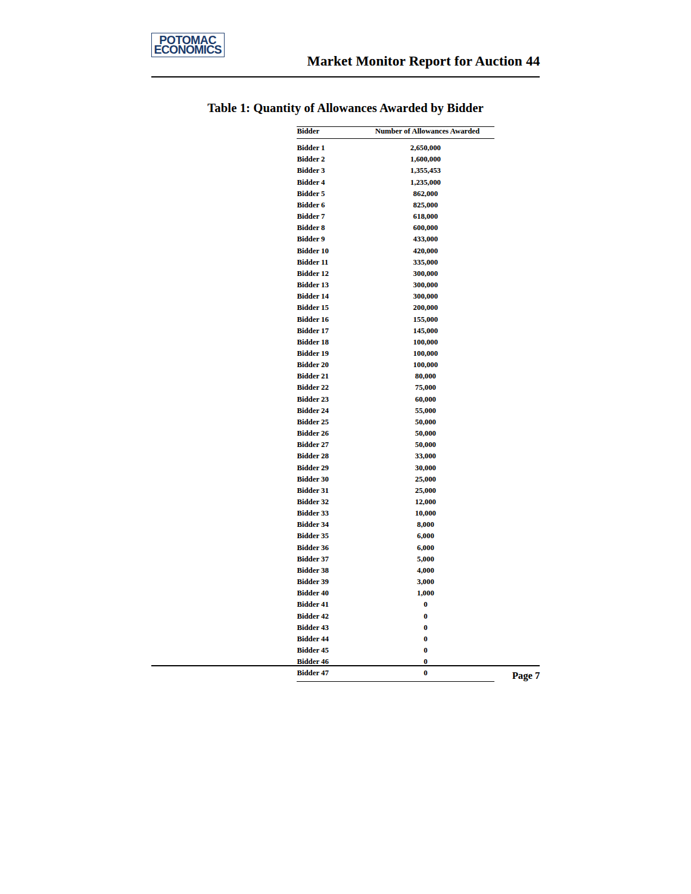POTOMAC ECONOMICS
Market Monitor Report for Auction 44
Table 1: Quantity of Allowances Awarded by Bidder
| Bidder | Number of Allowances Awarded |
| --- | --- |
| Bidder 1 | 2,650,000 |
| Bidder 2 | 1,600,000 |
| Bidder 3 | 1,355,453 |
| Bidder 4 | 1,235,000 |
| Bidder 5 | 862,000 |
| Bidder 6 | 825,000 |
| Bidder 7 | 618,000 |
| Bidder 8 | 600,000 |
| Bidder 9 | 433,000 |
| Bidder 10 | 420,000 |
| Bidder 11 | 335,000 |
| Bidder 12 | 300,000 |
| Bidder 13 | 300,000 |
| Bidder 14 | 300,000 |
| Bidder 15 | 200,000 |
| Bidder 16 | 155,000 |
| Bidder 17 | 145,000 |
| Bidder 18 | 100,000 |
| Bidder 19 | 100,000 |
| Bidder 20 | 100,000 |
| Bidder 21 | 80,000 |
| Bidder 22 | 75,000 |
| Bidder 23 | 60,000 |
| Bidder 24 | 55,000 |
| Bidder 25 | 50,000 |
| Bidder 26 | 50,000 |
| Bidder 27 | 50,000 |
| Bidder 28 | 33,000 |
| Bidder 29 | 30,000 |
| Bidder 30 | 25,000 |
| Bidder 31 | 25,000 |
| Bidder 32 | 12,000 |
| Bidder 33 | 10,000 |
| Bidder 34 | 8,000 |
| Bidder 35 | 6,000 |
| Bidder 36 | 6,000 |
| Bidder 37 | 5,000 |
| Bidder 38 | 4,000 |
| Bidder 39 | 3,000 |
| Bidder 40 | 1,000 |
| Bidder 41 | 0 |
| Bidder 42 | 0 |
| Bidder 43 | 0 |
| Bidder 44 | 0 |
| Bidder 45 | 0 |
| Bidder 46 | 0 |
| Bidder 47 | 0 |
Page 7